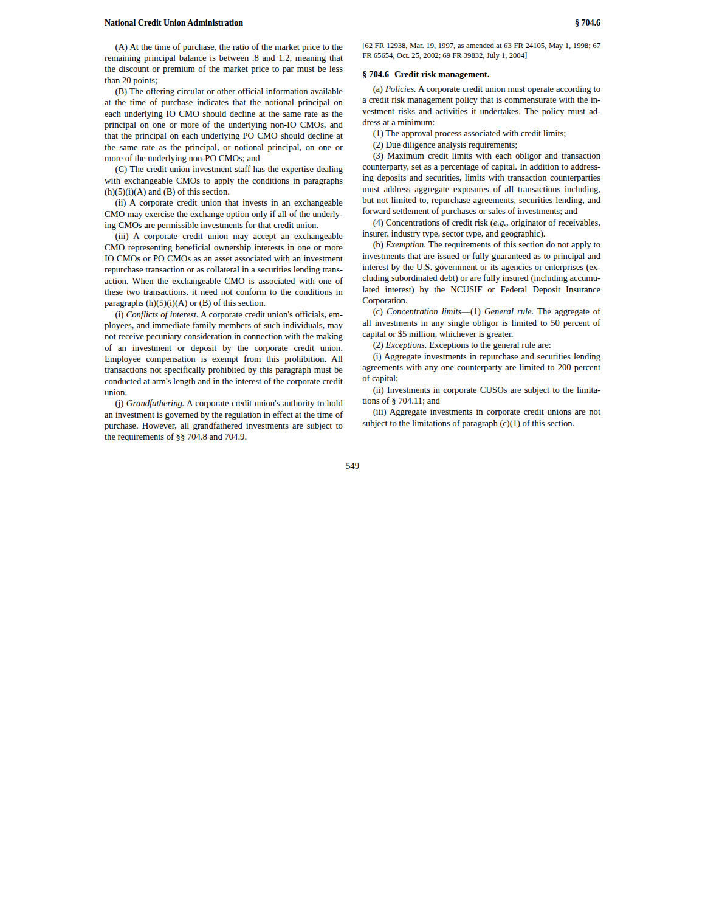National Credit Union Administration § 704.6
(A) At the time of purchase, the ratio of the market price to the remaining principal balance is between .8 and 1.2, meaning that the discount or premium of the market price to par must be less than 20 points;
(B) The offering circular or other official information available at the time of purchase indicates that the notional principal on each underlying IO CMO should decline at the same rate as the principal on one or more of the underlying non-IO CMOs, and that the principal on each underlying PO CMO should decline at the same rate as the principal, or notional principal, on one or more of the underlying non-PO CMOs; and
(C) The credit union investment staff has the expertise dealing with exchangeable CMOs to apply the conditions in paragraphs (h)(5)(i)(A) and (B) of this section.
(ii) A corporate credit union that invests in an exchangeable CMO may exercise the exchange option only if all of the underlying CMOs are permissible investments for that credit union.
(iii) A corporate credit union may accept an exchangeable CMO representing beneficial ownership interests in one or more IO CMOs or PO CMOs as an asset associated with an investment repurchase transaction or as collateral in a securities lending transaction. When the exchangeable CMO is associated with one of these two transactions, it need not conform to the conditions in paragraphs (h)(5)(i)(A) or (B) of this section.
(i) Conflicts of interest. A corporate credit union's officials, employees, and immediate family members of such individuals, may not receive pecuniary consideration in connection with the making of an investment or deposit by the corporate credit union. Employee compensation is exempt from this prohibition. All transactions not specifically prohibited by this paragraph must be conducted at arm's length and in the interest of the corporate credit union.
(j) Grandfathering. A corporate credit union's authority to hold an investment is governed by the regulation in effect at the time of purchase. However, all grandfathered investments are subject to the requirements of §§ 704.8 and 704.9.
[62 FR 12938, Mar. 19, 1997, as amended at 63 FR 24105, May 1, 1998; 67 FR 65654, Oct. 25, 2002; 69 FR 39832, July 1, 2004]
§ 704.6 Credit risk management.
(a) Policies. A corporate credit union must operate according to a credit risk management policy that is commensurate with the investment risks and activities it undertakes. The policy must address at a minimum:
(1) The approval process associated with credit limits;
(2) Due diligence analysis requirements;
(3) Maximum credit limits with each obligor and transaction counterparty, set as a percentage of capital. In addition to addressing deposits and securities, limits with transaction counterparties must address aggregate exposures of all transactions including, but not limited to, repurchase agreements, securities lending, and forward settlement of purchases or sales of investments; and
(4) Concentrations of credit risk (e.g., originator of receivables, insurer, industry type, sector type, and geographic).
(b) Exemption. The requirements of this section do not apply to investments that are issued or fully guaranteed as to principal and interest by the U.S. government or its agencies or enterprises (excluding subordinated debt) or are fully insured (including accumulated interest) by the NCUSIF or Federal Deposit Insurance Corporation.
(c) Concentration limits—(1) General rule. The aggregate of all investments in any single obligor is limited to 50 percent of capital or $5 million, whichever is greater.
(2) Exceptions. Exceptions to the general rule are:
(i) Aggregate investments in repurchase and securities lending agreements with any one counterparty are limited to 200 percent of capital;
(ii) Investments in corporate CUSOs are subject to the limitations of § 704.11; and
(iii) Aggregate investments in corporate credit unions are not subject to the limitations of paragraph (c)(1) of this section.
549